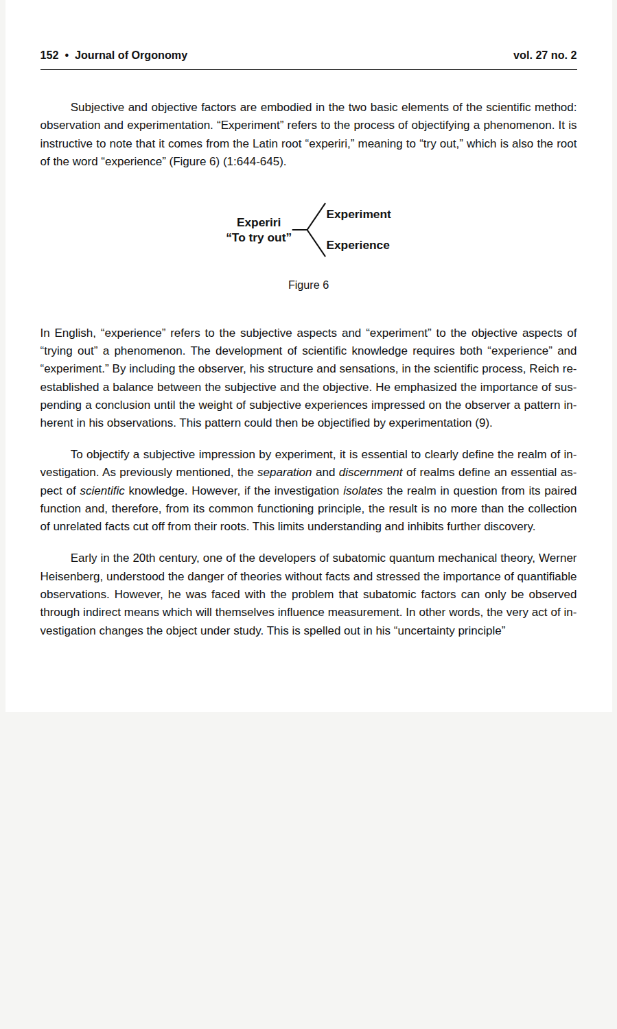152 • Journal of Orgonomy vol. 27 no. 2
Subjective and objective factors are embodied in the two basic elements of the scientific method: observation and experimentation. “Experiment” refers to the process of objectifying a phenomenon. It is instructive to note that it comes from the Latin root “experiri,” meaning to “try out,” which is also the root of the word “experience” (Figure 6) (1:644-645).
| Experiri “To try out” | | Experiment Experience |
Figure 6
In English, “experience” refers to the subjective aspects and “experiment” to the objective aspects of “trying out” a phenomenon. The development of scientific knowledge requires both “experience” and “experiment.” By including the observer, his structure and sensations, in the scientific process, Reich re-established a balance between the subjective and the objective. He emphasized the importance of suspending a conclusion until the weight of subjective experiences impressed on the observer a pattern inherent in his observations. This pattern could then be objectified by experimentation (9).
To objectify a subjective impression by experiment, it is essential to clearly define the realm of investigation. As previously mentioned, the separation and discernment of realms define an essential aspect of scientific knowledge. However, if the investigation isolates the realm in question from its paired function and, therefore, from its common functioning principle, the result is no more than the collection of unrelated facts cut off from their roots. This limits understanding and inhibits further discovery.
Early in the 20th century, one of the developers of subatomic quantum mechanical theory, Werner Heisenberg, understood the danger of theories without facts and stressed the importance of quantifiable observations. However, he was faced with the problem that subatomic factors can only be observed through indirect means which will themselves influence measurement. In other words, the very act of investigation changes the object under study. This is spelled out in his “uncertainty principle”